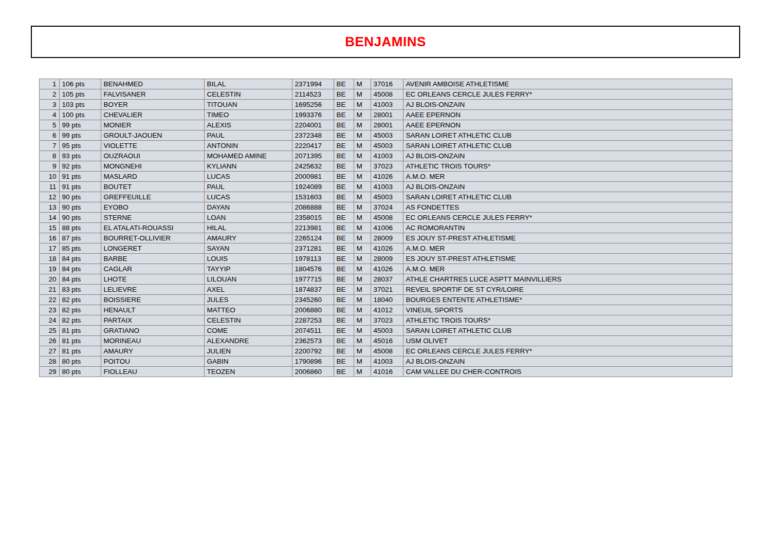BENJAMINS
| 1 | 106 pts | BENAHMED | BILAL | 2371994 | BE | M | 37016 | AVENIR AMBOISE ATHLETISME |
| 2 | 105 pts | FALVISANER | CELESTIN | 2114523 | BE | M | 45008 | EC ORLEANS CERCLE JULES FERRY* |
| 3 | 103 pts | BOYER | TITOUAN | 1695256 | BE | M | 41003 | AJ BLOIS-ONZAIN |
| 4 | 100 pts | CHEVALIER | TIMEO | 1993376 | BE | M | 28001 | AAEE EPERNON |
| 5 | 99 pts | MONIER | ALEXIS | 2204001 | BE | M | 28001 | AAEE EPERNON |
| 6 | 99 pts | GROULT-JAOUEN | PAUL | 2372348 | BE | M | 45003 | SARAN LOIRET ATHLETIC CLUB |
| 7 | 95 pts | VIOLETTE | ANTONIN | 2220417 | BE | M | 45003 | SARAN LOIRET ATHLETIC CLUB |
| 8 | 93 pts | OUZRAOUI | MOHAMED AMINE | 2071395 | BE | M | 41003 | AJ BLOIS-ONZAIN |
| 9 | 92 pts | MONGNEHI | KYLIANN | 2425632 | BE | M | 37023 | ATHLETIC TROIS TOURS* |
| 10 | 91 pts | MASLARD | LUCAS | 2000981 | BE | M | 41026 | A.M.O. MER |
| 11 | 91 pts | BOUTET | PAUL | 1924089 | BE | M | 41003 | AJ BLOIS-ONZAIN |
| 12 | 90 pts | GREFFEUILLE | LUCAS | 1531603 | BE | M | 45003 | SARAN LOIRET ATHLETIC CLUB |
| 13 | 90 pts | EYOBO | DAYAN | 2086888 | BE | M | 37024 | AS FONDETTES |
| 14 | 90 pts | STERNE | LOAN | 2358015 | BE | M | 45008 | EC ORLEANS CERCLE JULES FERRY* |
| 15 | 88 pts | EL ATALATI-ROUASSI | HILAL | 2213981 | BE | M | 41006 | AC ROMORANTIN |
| 16 | 87 pts | BOURRET-OLLIVIER | AMAURY | 2265124 | BE | M | 28009 | ES JOUY ST-PREST ATHLETISME |
| 17 | 85 pts | LONGERET | SAYAN | 2371281 | BE | M | 41026 | A.M.O. MER |
| 18 | 84 pts | BARBE | LOUIS | 1978113 | BE | M | 28009 | ES JOUY ST-PREST ATHLETISME |
| 19 | 84 pts | CAGLAR | TAYYIP | 1804576 | BE | M | 41026 | A.M.O. MER |
| 20 | 84 pts | LHOTE | LILOUAN | 1977715 | BE | M | 28037 | ATHLE CHARTRES LUCE ASPTT MAINVILLIERS |
| 21 | 83 pts | LELIEVRE | AXEL | 1874837 | BE | M | 37021 | REVEIL SPORTIF DE ST CYR/LOIRE |
| 22 | 82 pts | BOISSIERE | JULES | 2345260 | BE | M | 18040 | BOURGES ENTENTE ATHLETISME* |
| 23 | 82 pts | HENAULT | MATTEO | 2006880 | BE | M | 41012 | VINEUIL SPORTS |
| 24 | 82 pts | PARTAIX | CELESTIN | 2287253 | BE | M | 37023 | ATHLETIC TROIS TOURS* |
| 25 | 81 pts | GRATIANO | COME | 2074511 | BE | M | 45003 | SARAN LOIRET ATHLETIC CLUB |
| 26 | 81 pts | MORINEAU | ALEXANDRE | 2362573 | BE | M | 45016 | USM OLIVET |
| 27 | 81 pts | AMAURY | JULIEN | 2200792 | BE | M | 45008 | EC ORLEANS CERCLE JULES FERRY* |
| 28 | 80 pts | POITOU | GABIN | 1790896 | BE | M | 41003 | AJ BLOIS-ONZAIN |
| 29 | 80 pts | FIOLLEAU | TEOZEN | 2006860 | BE | M | 41016 | CAM VALLEE DU CHER-CONTROIS |